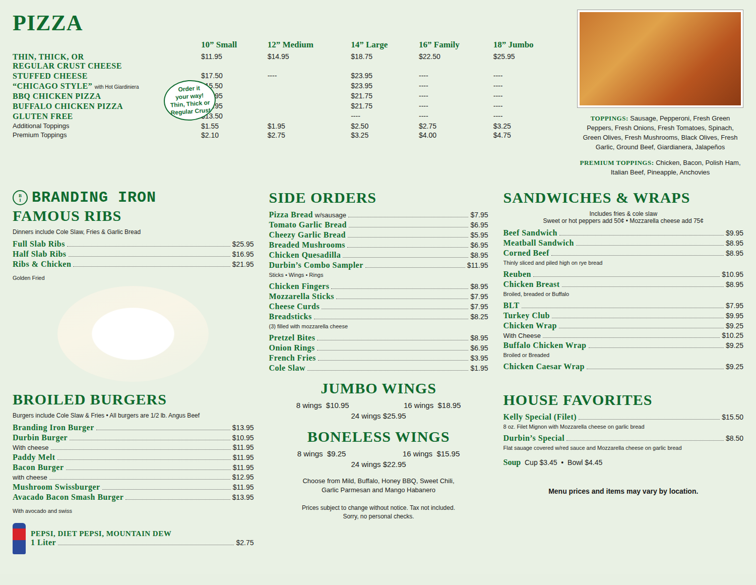PIZZA
| | 10” Small | 12” Medium | 14” Large | 16” Family | 18” Jumbo |
| --- | --- | --- | --- | --- | --- |
| THIN, THICK, OR REGULAR CRUST CHEESE | $11.95 | $14.95 | $18.75 | $22.50 | $25.95 |
| STUFFED CHEESE | $17.50 | ---- | $23.95 | ---- | ---- |
| “CHICAGO STYLE” with Hot Giardiniera | $15.50 | | $23.95 | ---- | ---- |
| BBQ CHICKEN PIZZA | $13.95 | | $21.75 | ---- | ---- |
| BUFFALO CHICKEN PIZZA | $13.95 | | $21.75 | ---- | ---- |
| GLUTEN FREE | $13.50 | | ---- | ---- | ---- |
| Additional Toppings | $1.55 | $1.95 | $2.50 | $2.75 | $3.25 |
| Premium Toppings | $2.10 | $2.75 | $3.25 | $4.00 | $4.75 |
Order it
your way!
Thin, Thick or
Regular Crust
TOPPINGS: Sausage, Pepperoni, Fresh Green Peppers, Fresh Onions, Fresh Tomatoes, Spinach, Green Olives, Fresh Mushrooms, Black Olives, Fresh Garlic, Ground Beef, Giardianera, Jalapeños
PREMIUM TOPPINGS: Chicken, Bacon, Polish Ham, Italian Beef, Pineapple, Anchovies
B
I
BRANDING IRON
FAMOUS RIBS
Dinners include Cole Slaw, Fries & Garlic Bread
Full Slab Ribs $25.95
Half Slab Ribs $16.95
Ribs & Chicken $21.95
Golden Fried
BROILED BURGERS
Burgers include Cole Slaw & Fries • All burgers are 1/2 lb. Angus Beef
Branding Iron Burger $13.95
Durbin Burger $10.95
With cheese $11.95
Paddy Melt $11.95
Bacon Burger $11.95
with cheese $12.95
Mushroom Swissburger $11.95
Avacado Bacon Smash Burger $13.95
With avocado and swiss
PEPSI, DIET PEPSI, MOUNTAIN DEW
1 Liter $2.75
SIDE ORDERS
Pizza Bread w/sausage $7.95
Tomato Garlic Bread $6.95
Cheezy Garlic Bread $5.95
Breaded Mushrooms $6.95
Chicken Quesadilla $8.95
Durbin’s Combo Sampler $11.95
Sticks • Wings • Rings
Chicken Fingers $8.95
Mozzarella Sticks $7.95
Cheese Curds $7.95
Breadsticks $8.25
(3) filled with mozzarella cheese
Pretzel Bites $8.95
Onion Rings $6.95
French Fries $3.95
Cole Slaw $1.95
JUMBO WINGS
8 wings $10.95 16 wings $18.95
24 wings $25.95
BONELESS WINGS
8 wings $9.25 16 wings $15.95
24 wings $22.95
Choose from Mild, Buffalo, Honey BBQ, Sweet Chili,
Garlic Parmesan and Mango Habanero
Prices subject to change without notice. Tax not included.
Sorry, no personal checks.
SANDWICHES & WRAPS
Includes fries & cole slaw
Sweet or hot peppers add 50¢ • Mozzarella cheese add 75¢
Beef Sandwich $9.95
Meatball Sandwich $8.95
Corned Beef $8.95
Thinly sliced and piled high on rye bread
Reuben $10.95
Chicken Breast $8.95
Broiled, breaded or Buffalo
BLT $7.95
Turkey Club $9.95
Chicken Wrap $9.25
With Cheese $10.25
Buffalo Chicken Wrap $9.25
Broiled or Breaded
Chicken Caesar Wrap $9.25
HOUSE FAVORITES
Kelly Special (Filet) $15.50
8 oz. Filet Mignon with Mozzarella cheese on garlic bread
Durbin’s Special $8.50
Flat sauage covered w/red sauce and Mozzarella cheese on garlic bread
Soup Cup $3.45 • Bowl $4.45
Menu prices and items may vary by location.